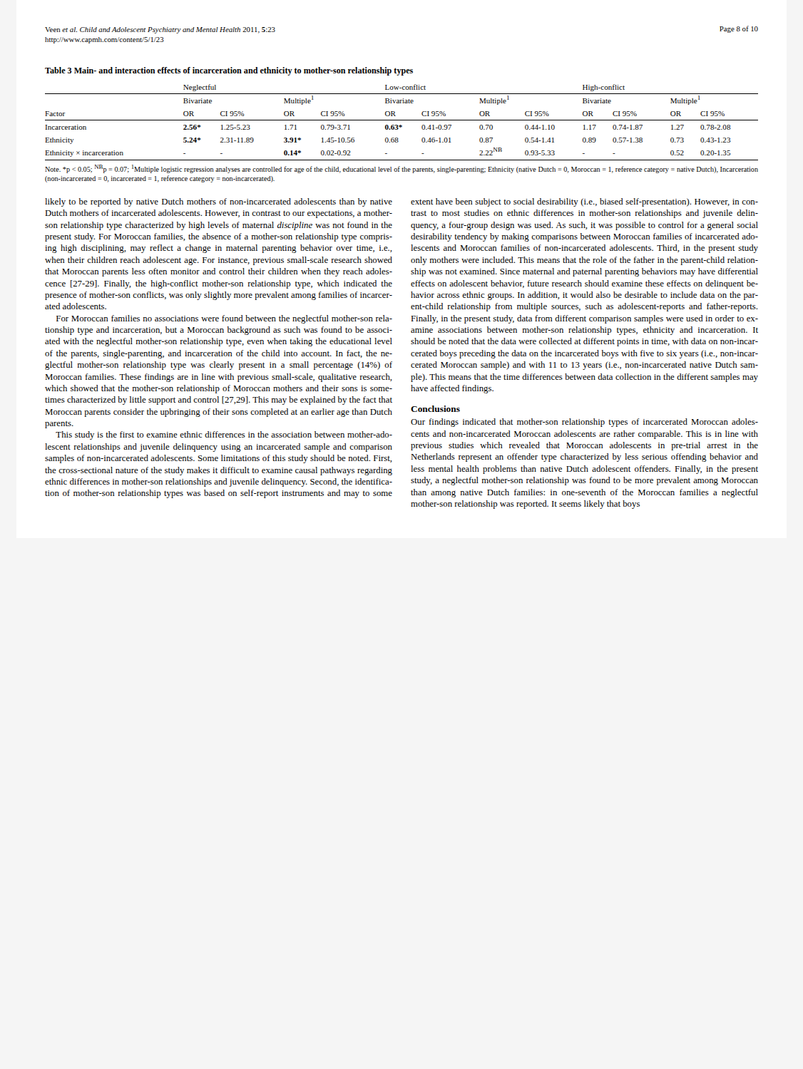Veen et al. Child and Adolescent Psychiatry and Mental Health 2011, 5:23
http://www.capmh.com/content/5/1/23
Page 8 of 10
Table 3 Main- and interaction effects of incarceration and ethnicity to mother-son relationship types
| | Neglectful | Low-conflict | High-conflict |
| --- | --- | --- | --- |
| | Bivariate | Multiple 1 | Bivariate | Multiple 1 | Bivariate | Multiple 1 |
| Factor | OR | CI 95% | OR | CI 95% | OR | CI 95% | OR | CI 95% | OR | CI 95% | OR | CI 95% |
| Incarceration | 2.56* | 1.25-5.23 | 1.71 | 0.79-3.71 | 0.63* | 0.41-0.97 | 0.70 | 0.44-1.10 | 1.17 | 0.74-1.87 | 1.27 | 0.78-2.08 |
| Ethnicity | 5.24* | 2.31-11.89 | 3.91* | 1.45-10.56 | 0.68 | 0.46-1.01 | 0.87 | 0.54-1.41 | 0.89 | 0.57-1.38 | 0.73 | 0.43-1.23 |
| Ethnicity × incarceration | - | - | 0.14* | 0.02-0.92 | - | - | 2.22 NB | 0.93-5.33 | - | - | 0.52 | 0.20-1.35 |
Note. *p < 0.05; NBp = 0.07; 1Multiple logistic regression analyses are controlled for age of the child, educational level of the parents, single-parenting; Ethnicity (native Dutch = 0, Moroccan = 1, reference category = native Dutch), Incarceration (non-incarcerated = 0, incarcerated = 1, reference category = non-incarcerated).
likely to be reported by native Dutch mothers of non-incarcerated adolescents than by native Dutch mothers of incarcerated adolescents. However, in contrast to our expectations, a mother-son relationship type characterized by high levels of maternal discipline was not found in the present study. For Moroccan families, the absence of a mother-son relationship type comprising high disciplining, may reflect a change in maternal parenting behavior over time, i.e., when their children reach adolescent age. For instance, previous small-scale research showed that Moroccan parents less often monitor and control their children when they reach adolescence [27-29]. Finally, the high-conflict mother-son relationship type, which indicated the presence of mother-son conflicts, was only slightly more prevalent among families of incarcerated adolescents.
For Moroccan families no associations were found between the neglectful mother-son relationship type and incarceration, but a Moroccan background as such was found to be associated with the neglectful mother-son relationship type, even when taking the educational level of the parents, single-parenting, and incarceration of the child into account. In fact, the neglectful mother-son relationship type was clearly present in a small percentage (14%) of Moroccan families. These findings are in line with previous small-scale, qualitative research, which showed that the mother-son relationship of Moroccan mothers and their sons is sometimes characterized by little support and control [27,29]. This may be explained by the fact that Moroccan parents consider the upbringing of their sons completed at an earlier age than Dutch parents.
This study is the first to examine ethnic differences in the association between mother-adolescent relationships and juvenile delinquency using an incarcerated sample and comparison samples of non-incarcerated adolescents. Some limitations of this study should be noted. First, the cross-sectional nature of the study makes it difficult to examine causal pathways regarding ethnic differences in mother-son relationships and juvenile delinquency. Second, the identification of mother-son relationship types was based on self-report instruments and may to some extent have been subject to social desirability (i.e., biased self-presentation). However, in contrast to most studies on ethnic differences in mother-son relationships and juvenile delinquency, a four-group design was used. As such, it was possible to control for a general social desirability tendency by making comparisons between Moroccan families of incarcerated adolescents and Moroccan families of non-incarcerated adolescents. Third, in the present study only mothers were included. This means that the role of the father in the parent-child relationship was not examined. Since maternal and paternal parenting behaviors may have differential effects on adolescent behavior, future research should examine these effects on delinquent behavior across ethnic groups. In addition, it would also be desirable to include data on the parent-child relationship from multiple sources, such as adolescent-reports and father-reports. Finally, in the present study, data from different comparison samples were used in order to examine associations between mother-son relationship types, ethnicity and incarceration. It should be noted that the data were collected at different points in time, with data on non-incarcerated boys preceding the data on the incarcerated boys with five to six years (i.e., non-incarcerated Moroccan sample) and with 11 to 13 years (i.e., non-incarcerated native Dutch sample). This means that the time differences between data collection in the different samples may have affected findings.
Conclusions
Our findings indicated that mother-son relationship types of incarcerated Moroccan adolescents and non-incarcerated Moroccan adolescents are rather comparable. This is in line with previous studies which revealed that Moroccan adolescents in pre-trial arrest in the Netherlands represent an offender type characterized by less serious offending behavior and less mental health problems than native Dutch adolescent offenders. Finally, in the present study, a neglectful mother-son relationship was found to be more prevalent among Moroccan than among native Dutch families: in one-seventh of the Moroccan families a neglectful mother-son relationship was reported. It seems likely that boys